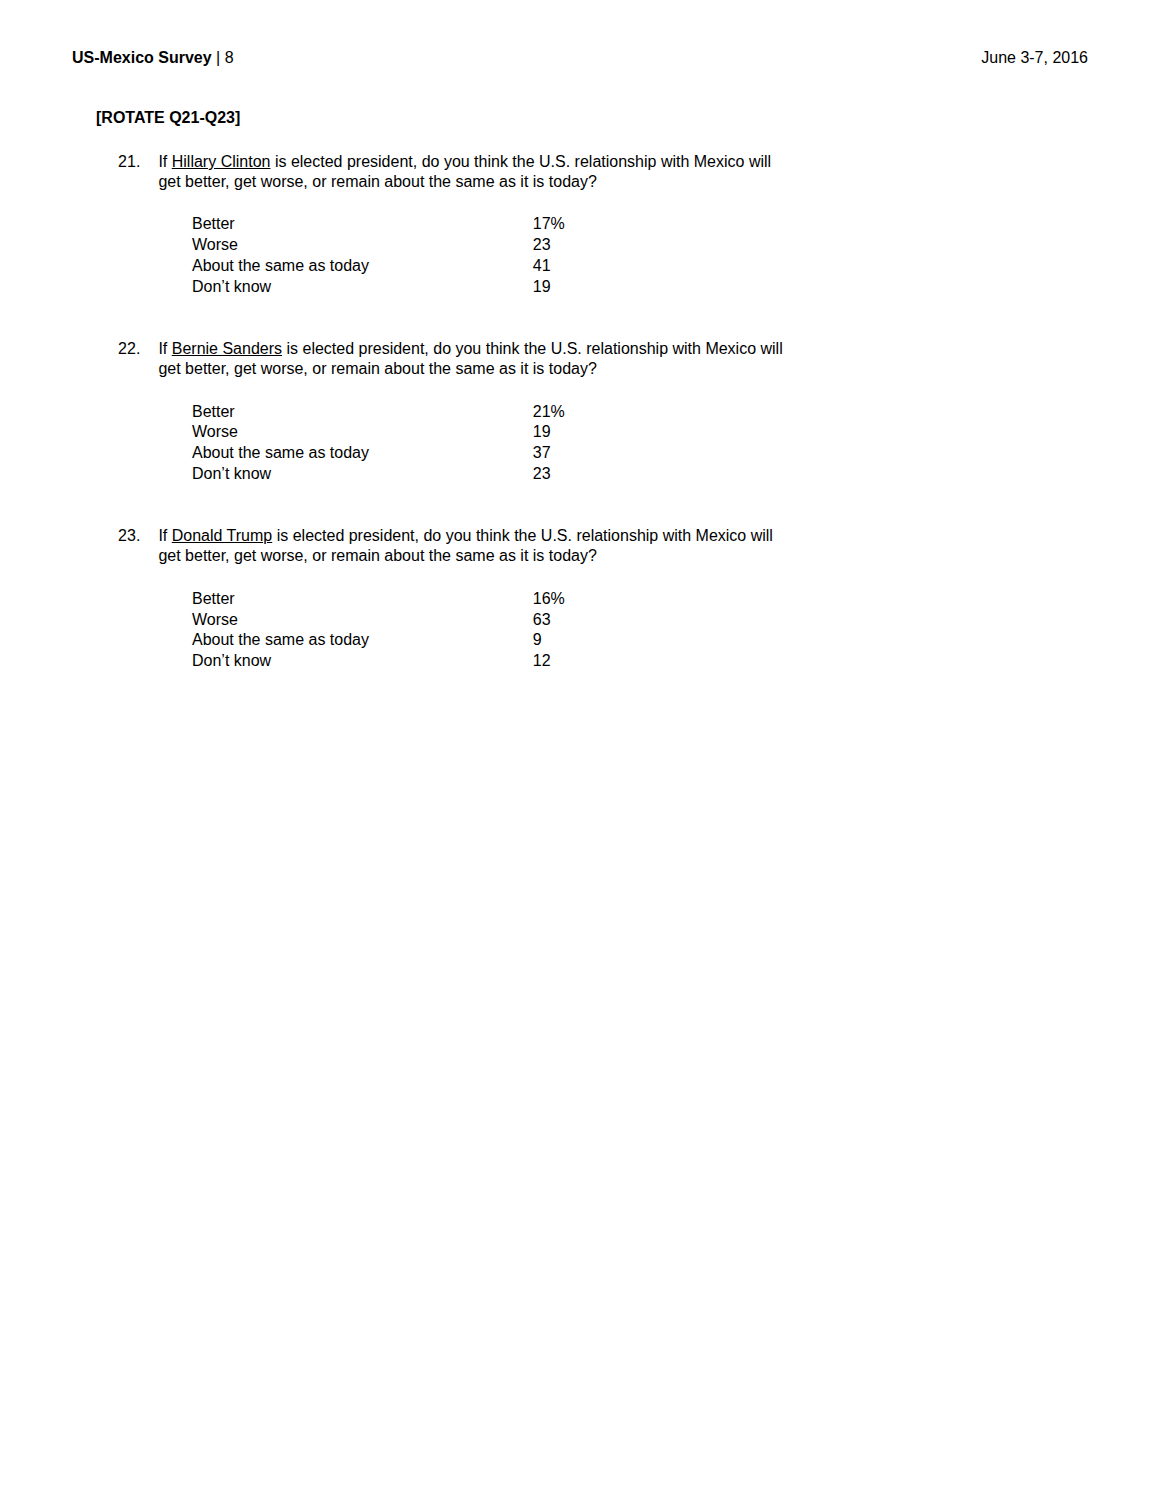US-Mexico Survey | 8
June 3-7, 2016
[ROTATE Q21-Q23]
If Hillary Clinton is elected president, do you think the U.S. relationship with Mexico will get better, get worse, or remain about the same as it is today?
| Better | 17% |
| Worse | 23 |
| About the same as today | 41 |
| Don’t know | 19 |
If Bernie Sanders is elected president, do you think the U.S. relationship with Mexico will get better, get worse, or remain about the same as it is today?
| Better | 21% |
| Worse | 19 |
| About the same as today | 37 |
| Don’t know | 23 |
If Donald Trump is elected president, do you think the U.S. relationship with Mexico will get better, get worse, or remain about the same as it is today?
| Better | 16% |
| Worse | 63 |
| About the same as today | 9 |
| Don’t know | 12 |